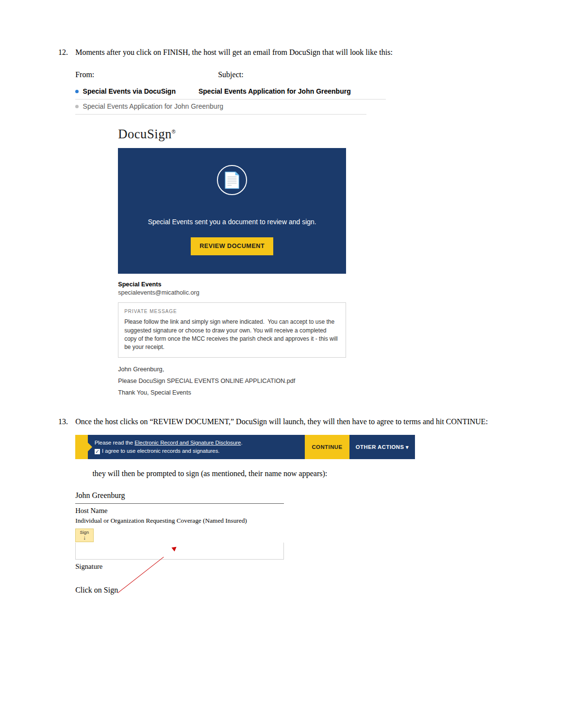12. Moments after you click on FINISH, the host will get an email from DocuSign that will look like this:
From: Subject:
Special Events via DocuSign Special Events Application for John Greenburg
Special Events Application for John Greenburg
DocuSign®
📄
Special Events sent you a document to review and sign.
REVIEW DOCUMENT
Special Events
specialevents@micatholic.org
PRIVATE MESSAGE
Please follow the link and simply sign where indicated. You can accept to use the suggested signature or choose to draw your own. You will receive a completed copy of the form once the MCC receives the parish check and approves it - this will be your receipt.
John Greenburg,
Please DocuSign SPECIAL EVENTS ONLINE APPLICATION.pdf
Thank You, Special Events
13. Once the host clicks on “REVIEW DOCUMENT,” DocuSign will launch, they will then have to agree to terms and hit CONTINUE:
Please read the Electronic Record and Signature Disclosure.
✓I agree to use electronic records and signatures.
CONTINUE
OTHER ACTIONS ▾
they will then be prompted to sign (as mentioned, their name now appears):
John Greenburg
Host Name
Individual or Organization Requesting Coverage (Named Insured)
Sign↓
Signature
Click on Sign